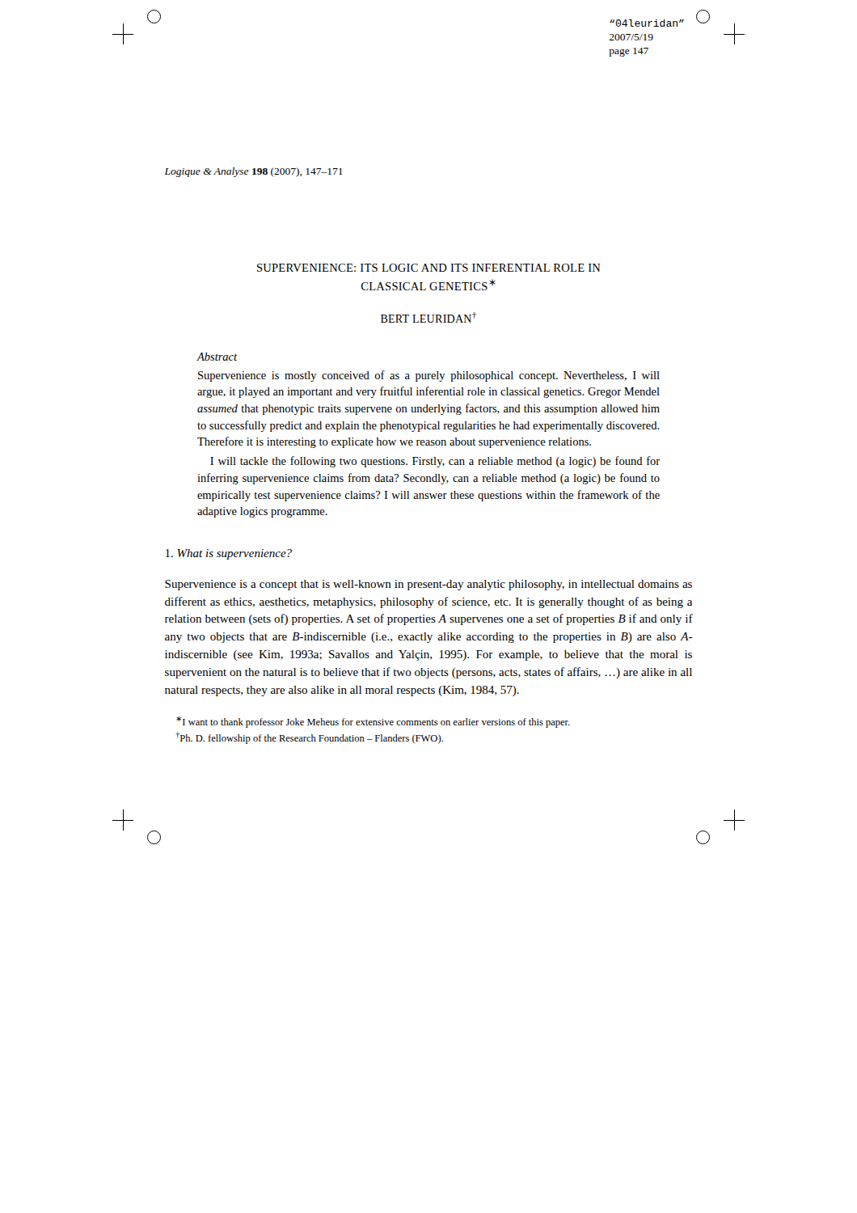“04leuridan”
2007/5/19
page 147
Logique & Analyse 198 (2007), 147–171
Supervenience: Its Logic and Its Inferential Role in
Classical Genetics∗
Bert Leuridan†
Abstract
Supervenience is mostly conceived of as a purely philosophical concept. Nevertheless, I will argue, it played an important and very fruitful inferential role in classical genetics. Gregor Mendel assumed that phenotypic traits supervene on underlying factors, and this assumption allowed him to successfully predict and explain the phenotypical regularities he had experimentally discovered. Therefore it is interesting to explicate how we reason about supervenience relations.
I will tackle the following two questions. Firstly, can a reliable method (a logic) be found for inferring supervenience claims from data? Secondly, can a reliable method (a logic) be found to empirically test supervenience claims? I will answer these questions within the framework of the adaptive logics programme.
1. What is supervenience?
Supervenience is a concept that is well-known in present-day analytic philosophy, in intellectual domains as different as ethics, aesthetics, metaphysics, philosophy of science, etc. It is generally thought of as being a relation between (sets of) properties. A set of properties A supervenes one a set of properties B if and only if any two objects that are B-indiscernible (i.e., exactly alike according to the properties in B) are also A-indiscernible (see Kim, 1993a; Savallos and Yalçin, 1995). For example, to believe that the moral is supervenient on the natural is to believe that if two objects (persons, acts, states of affairs, …) are alike in all natural respects, they are also alike in all moral respects (Kim, 1984, 57).
∗I want to thank professor Joke Meheus for extensive comments on earlier versions of this paper.
†Ph. D. fellowship of the Research Foundation – Flanders (FWO).